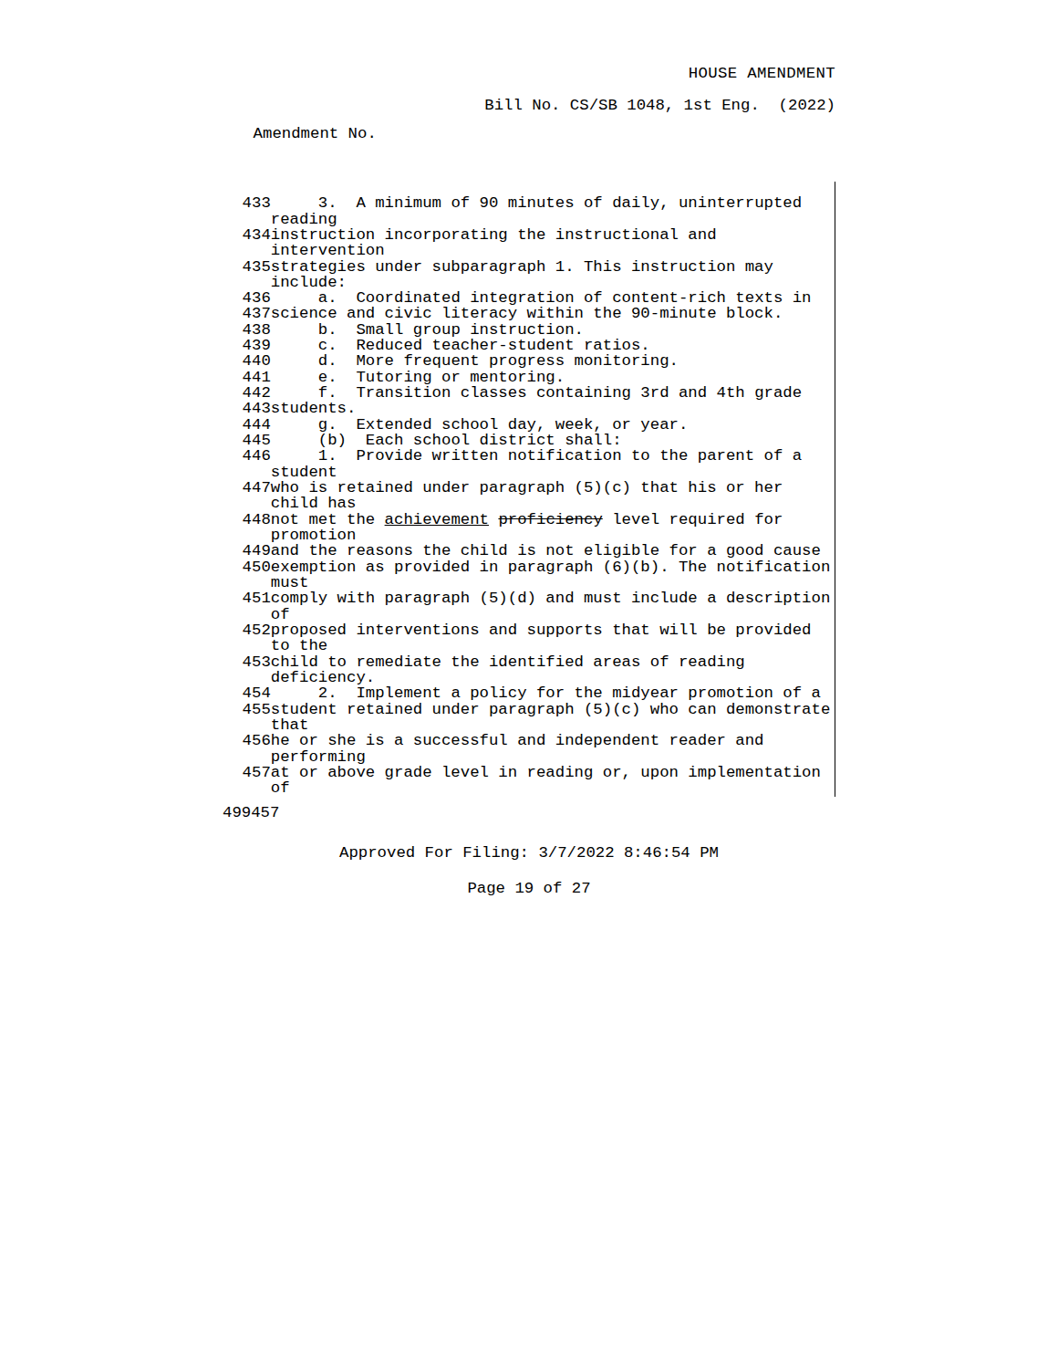HOUSE AMENDMENT
Bill No. CS/SB 1048, 1st Eng. (2022)
Amendment No.
| 433 | 3. A minimum of 90 minutes of daily, uninterrupted reading |
| 434 | instruction incorporating the instructional and intervention |
| 435 | strategies under subparagraph 1. This instruction may include: |
| 436 | a. Coordinated integration of content-rich texts in |
| 437 | science and civic literacy within the 90-minute block. |
| 438 | b. Small group instruction. |
| 439 | c. Reduced teacher-student ratios. |
| 440 | d. More frequent progress monitoring. |
| 441 | e. Tutoring or mentoring. |
| 442 | f. Transition classes containing 3rd and 4th grade |
| 443 | students. |
| 444 | g. Extended school day, week, or year. |
| 445 | (b) Each school district shall: |
| 446 | 1. Provide written notification to the parent of a student |
| 447 | who is retained under paragraph (5)(c) that his or her child has |
| 448 | not met the achievement proficiency level required for promotion |
| 449 | and the reasons the child is not eligible for a good cause |
| 450 | exemption as provided in paragraph (6)(b). The notification must |
| 451 | comply with paragraph (5)(d) and must include a description of |
| 452 | proposed interventions and supports that will be provided to the |
| 453 | child to remediate the identified areas of reading deficiency. |
| 454 | 2. Implement a policy for the midyear promotion of a |
| 455 | student retained under paragraph (5)(c) who can demonstrate that |
| 456 | he or she is a successful and independent reader and performing |
| 457 | at or above grade level in reading or, upon implementation of |
499457
Approved For Filing: 3/7/2022 8:46:54 PM
Page 19 of 27